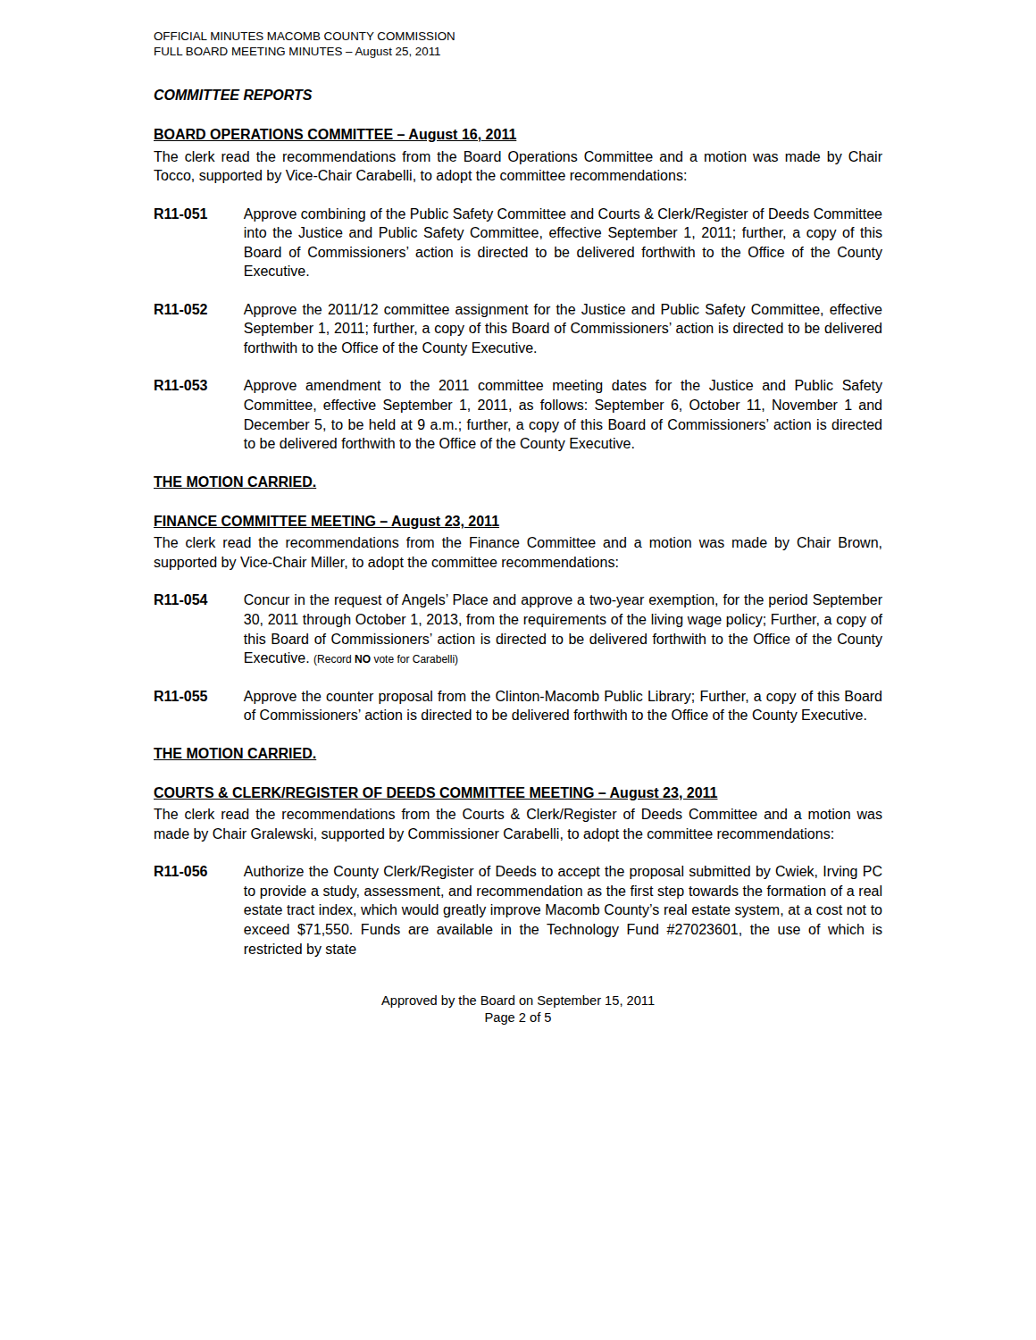OFFICIAL MINUTES MACOMB COUNTY COMMISSION
FULL BOARD MEETING MINUTES – August 25, 2011
COMMITTEE REPORTS
BOARD OPERATIONS COMMITTEE – August 16, 2011
The clerk read the recommendations from the Board Operations Committee and a motion was made by Chair Tocco, supported by Vice-Chair Carabelli, to adopt the committee recommendations:
R11-051
Approve combining of the Public Safety Committee and Courts & Clerk/Register of Deeds Committee into the Justice and Public Safety Committee, effective September 1, 2011; further, a copy of this Board of Commissioners’ action is directed to be delivered forthwith to the Office of the County Executive.
R11-052
Approve the 2011/12 committee assignment for the Justice and Public Safety Committee, effective September 1, 2011; further, a copy of this Board of Commissioners’ action is directed to be delivered forthwith to the Office of the County Executive.
R11-053
Approve amendment to the 2011 committee meeting dates for the Justice and Public Safety Committee, effective September 1, 2011, as follows: September 6, October 11, November 1 and December 5, to be held at 9 a.m.; further, a copy of this Board of Commissioners’ action is directed to be delivered forthwith to the Office of the County Executive.
THE MOTION CARRIED.
FINANCE COMMITTEE MEETING – August 23, 2011
The clerk read the recommendations from the Finance Committee and a motion was made by Chair Brown, supported by Vice-Chair Miller, to adopt the committee recommendations:
R11-054
Concur in the request of Angels’ Place and approve a two-year exemption, for the period September 30, 2011 through October 1, 2013, from the requirements of the living wage policy; Further, a copy of this Board of Commissioners’ action is directed to be delivered forthwith to the Office of the County Executive. (Record NO vote for Carabelli)
R11-055
Approve the counter proposal from the Clinton-Macomb Public Library; Further, a copy of this Board of Commissioners’ action is directed to be delivered forthwith to the Office of the County Executive.
THE MOTION CARRIED.
COURTS & CLERK/REGISTER OF DEEDS COMMITTEE MEETING – August 23, 2011
The clerk read the recommendations from the Courts & Clerk/Register of Deeds Committee and a motion was made by Chair Gralewski, supported by Commissioner Carabelli, to adopt the committee recommendations:
R11-056
Authorize the County Clerk/Register of Deeds to accept the proposal submitted by Cwiek, Irving PC to provide a study, assessment, and recommendation as the first step towards the formation of a real estate tract index, which would greatly improve Macomb County’s real estate system, at a cost not to exceed $71,550. Funds are available in the Technology Fund #27023601, the use of which is restricted by state
Approved by the Board on September 15, 2011
Page 2 of 5